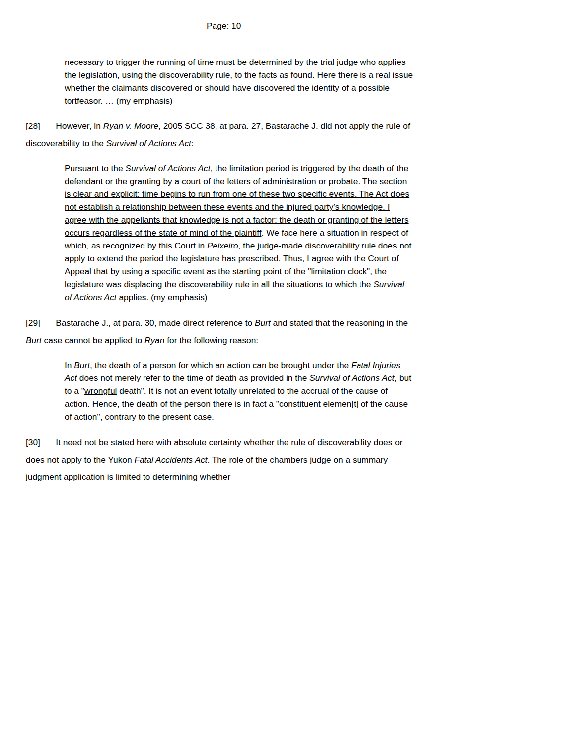Page: 10
necessary to trigger the running of time must be determined by the trial judge who applies the legislation, using the discoverability rule, to the facts as found. Here there is a real issue whether the claimants discovered or should have discovered the identity of a possible tortfeasor. … (my emphasis)
[28] However, in Ryan v. Moore, 2005 SCC 38, at para. 27, Bastarache J. did not apply the rule of discoverability to the Survival of Actions Act:
Pursuant to the Survival of Actions Act, the limitation period is triggered by the death of the defendant or the granting by a court of the letters of administration or probate. The section is clear and explicit: time begins to run from one of these two specific events. The Act does not establish a relationship between these events and the injured party's knowledge. I agree with the appellants that knowledge is not a factor: the death or granting of the letters occurs regardless of the state of mind of the plaintiff. We face here a situation in respect of which, as recognized by this Court in Peixeiro, the judge-made discoverability rule does not apply to extend the period the legislature has prescribed. Thus, I agree with the Court of Appeal that by using a specific event as the starting point of the "limitation clock", the legislature was displacing the discoverability rule in all the situations to which the Survival of Actions Act applies. (my emphasis)
[29] Bastarache J., at para. 30, made direct reference to Burt and stated that the reasoning in the Burt case cannot be applied to Ryan for the following reason:
In Burt, the death of a person for which an action can be brought under the Fatal Injuries Act does not merely refer to the time of death as provided in the Survival of Actions Act, but to a "wrongful death". It is not an event totally unrelated to the accrual of the cause of action. Hence, the death of the person there is in fact a "constituent elemen[t] of the cause of action", contrary to the present case.
[30] It need not be stated here with absolute certainty whether the rule of discoverability does or does not apply to the Yukon Fatal Accidents Act. The role of the chambers judge on a summary judgment application is limited to determining whether